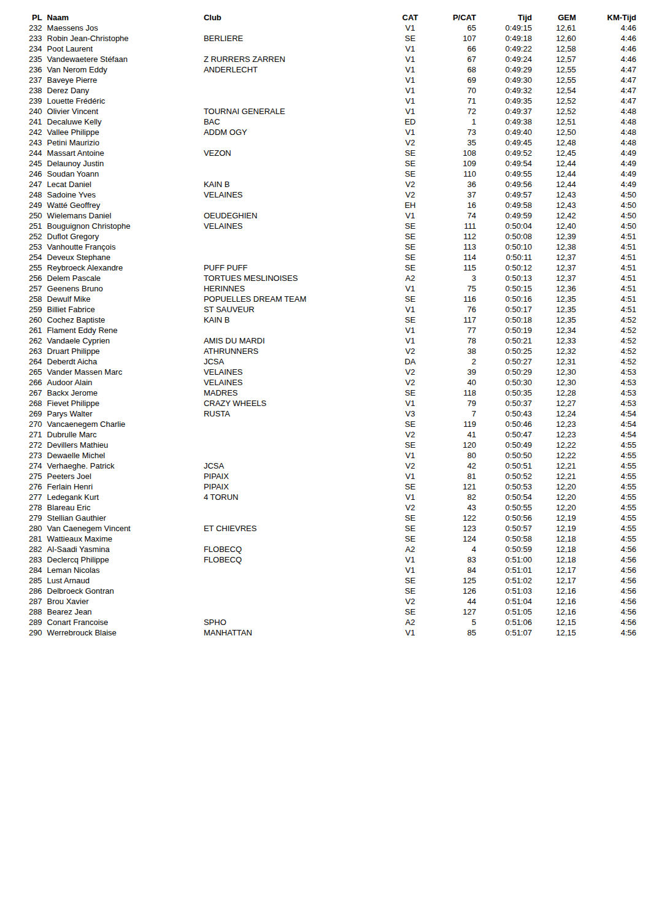| PL | Naam | Club | CAT | P/CAT | Tijd | GEM | KM-Tijd |
| --- | --- | --- | --- | --- | --- | --- | --- |
| 232 | Maessens Jos | | V1 | 65 | 0:49:15 | 12,61 | 4:46 |
| 233 | Robin Jean-Christophe | BERLIERE | SE | 107 | 0:49:18 | 12,60 | 4:46 |
| 234 | Poot Laurent | | V1 | 66 | 0:49:22 | 12,58 | 4:46 |
| 235 | Vandewaetere Stéfaan | Z RURRERS ZARREN | V1 | 67 | 0:49:24 | 12,57 | 4:46 |
| 236 | Van Nerom Eddy | ANDERLECHT | V1 | 68 | 0:49:29 | 12,55 | 4:47 |
| 237 | Baveye Pierre | | V1 | 69 | 0:49:30 | 12,55 | 4:47 |
| 238 | Derez Dany | | V1 | 70 | 0:49:32 | 12,54 | 4:47 |
| 239 | Louette Frédéric | | V1 | 71 | 0:49:35 | 12,52 | 4:47 |
| 240 | Olivier Vincent | TOURNAI GENERALE | V1 | 72 | 0:49:37 | 12,52 | 4:48 |
| 241 | Decaluwe Kelly | BAC | ED | 1 | 0:49:38 | 12,51 | 4:48 |
| 242 | Vallee Philippe | ADDM OGY | V1 | 73 | 0:49:40 | 12,50 | 4:48 |
| 243 | Petini Maurizio | | V2 | 35 | 0:49:45 | 12,48 | 4:48 |
| 244 | Massart Antoine | VEZON | SE | 108 | 0:49:52 | 12,45 | 4:49 |
| 245 | Delaunoy Justin | | SE | 109 | 0:49:54 | 12,44 | 4:49 |
| 246 | Soudan Yoann | | SE | 110 | 0:49:55 | 12,44 | 4:49 |
| 247 | Lecat Daniel | KAIN B | V2 | 36 | 0:49:56 | 12,44 | 4:49 |
| 248 | Sadoine Yves | VELAINES | V2 | 37 | 0:49:57 | 12,43 | 4:50 |
| 249 | Watté Geoffrey | | EH | 16 | 0:49:58 | 12,43 | 4:50 |
| 250 | Wielemans Daniel | OEUDEGHIEN | V1 | 74 | 0:49:59 | 12,42 | 4:50 |
| 251 | Bouguignon Christophe | VELAINES | SE | 111 | 0:50:04 | 12,40 | 4:50 |
| 252 | Duflot Gregory | | SE | 112 | 0:50:08 | 12,39 | 4:51 |
| 253 | Vanhoutte François | | SE | 113 | 0:50:10 | 12,38 | 4:51 |
| 254 | Deveux Stephane | | SE | 114 | 0:50:11 | 12,37 | 4:51 |
| 255 | Reybroeck Alexandre | PUFF PUFF | SE | 115 | 0:50:12 | 12,37 | 4:51 |
| 256 | Delem Pascale | TORTUES MESLINOISES | A2 | 3 | 0:50:13 | 12,37 | 4:51 |
| 257 | Geenens Bruno | HERINNES | V1 | 75 | 0:50:15 | 12,36 | 4:51 |
| 258 | Dewulf Mike | POPUELLES DREAM TEAM | SE | 116 | 0:50:16 | 12,35 | 4:51 |
| 259 | Billiet Fabrice | ST SAUVEUR | V1 | 76 | 0:50:17 | 12,35 | 4:51 |
| 260 | Cochez Baptiste | KAIN B | SE | 117 | 0:50:18 | 12,35 | 4:52 |
| 261 | Flament Eddy Rene | | V1 | 77 | 0:50:19 | 12,34 | 4:52 |
| 262 | Vandaele Cyprien | AMIS DU MARDI | V1 | 78 | 0:50:21 | 12,33 | 4:52 |
| 263 | Druart Philippe | ATHRUNNERS | V2 | 38 | 0:50:25 | 12,32 | 4:52 |
| 264 | Deberdt Aicha | JCSA | DA | 2 | 0:50:27 | 12,31 | 4:52 |
| 265 | Vander Massen Marc | VELAINES | V2 | 39 | 0:50:29 | 12,30 | 4:53 |
| 266 | Audoor Alain | VELAINES | V2 | 40 | 0:50:30 | 12,30 | 4:53 |
| 267 | Backx Jerome | MADRES | SE | 118 | 0:50:35 | 12,28 | 4:53 |
| 268 | Fievet Philippe | CRAZY WHEELS | V1 | 79 | 0:50:37 | 12,27 | 4:53 |
| 269 | Parys Walter | RUSTA | V3 | 7 | 0:50:43 | 12,24 | 4:54 |
| 270 | Vancaenegem Charlie | | SE | 119 | 0:50:46 | 12,23 | 4:54 |
| 271 | Dubrulle Marc | | V2 | 41 | 0:50:47 | 12,23 | 4:54 |
| 272 | Devillers Mathieu | | SE | 120 | 0:50:49 | 12,22 | 4:55 |
| 273 | Dewaelle Michel | | V1 | 80 | 0:50:50 | 12,22 | 4:55 |
| 274 | Verhaeghe. Patrick | JCSA | V2 | 42 | 0:50:51 | 12,21 | 4:55 |
| 275 | Peeters Joel | PIPAIX | V1 | 81 | 0:50:52 | 12,21 | 4:55 |
| 276 | Ferlain Henri | PIPAIX | SE | 121 | 0:50:53 | 12,20 | 4:55 |
| 277 | Ledegank Kurt | 4 TORUN | V1 | 82 | 0:50:54 | 12,20 | 4:55 |
| 278 | Blareau Eric | | V2 | 43 | 0:50:55 | 12,20 | 4:55 |
| 279 | Stellian Gauthier | | SE | 122 | 0:50:56 | 12,19 | 4:55 |
| 280 | Van Caenegem Vincent | ET CHIEVRES | SE | 123 | 0:50:57 | 12,19 | 4:55 |
| 281 | Wattieaux Maxime | | SE | 124 | 0:50:58 | 12,18 | 4:55 |
| 282 | Al-Saadi Yasmina | FLOBECQ | A2 | 4 | 0:50:59 | 12,18 | 4:56 |
| 283 | Declercq Philippe | FLOBECQ | V1 | 83 | 0:51:00 | 12,18 | 4:56 |
| 284 | Leman Nicolas | | V1 | 84 | 0:51:01 | 12,17 | 4:56 |
| 285 | Lust Arnaud | | SE | 125 | 0:51:02 | 12,17 | 4:56 |
| 286 | Delbroeck Gontran | | SE | 126 | 0:51:03 | 12,16 | 4:56 |
| 287 | Brou Xavier | | V2 | 44 | 0:51:04 | 12,16 | 4:56 |
| 288 | Bearez Jean | | SE | 127 | 0:51:05 | 12,16 | 4:56 |
| 289 | Conart Francoise | SPHO | A2 | 5 | 0:51:06 | 12,15 | 4:56 |
| 290 | Werrebrouck Blaise | MANHATTAN | V1 | 85 | 0:51:07 | 12,15 | 4:56 |